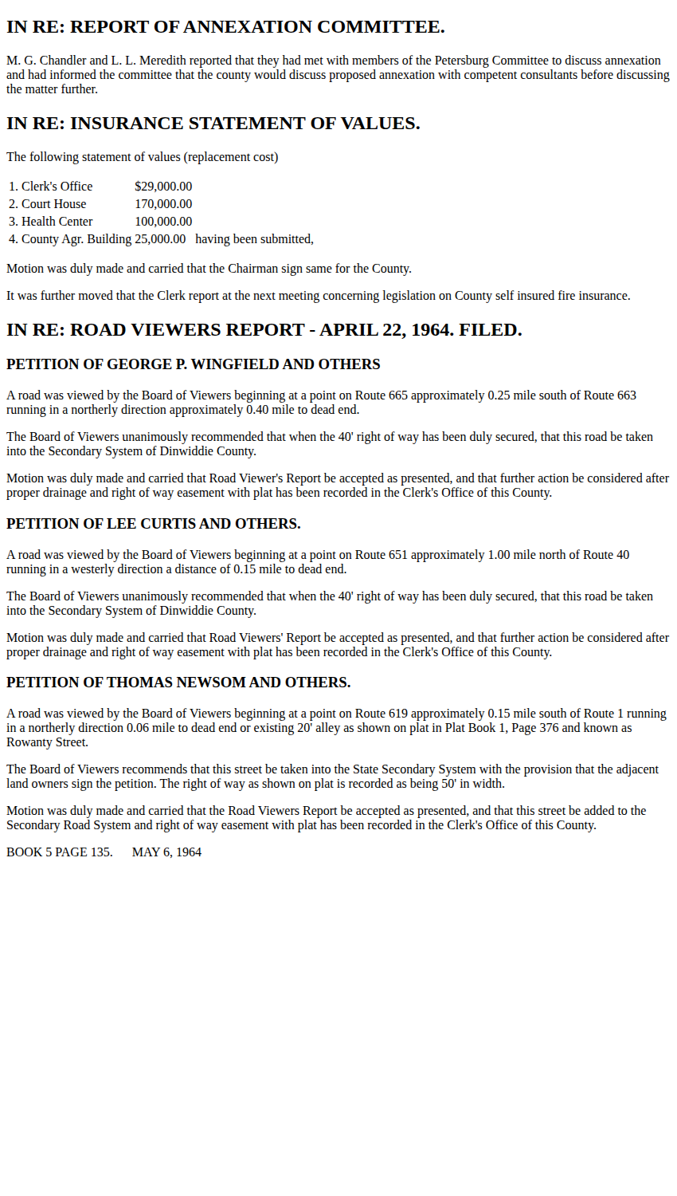IN RE: REPORT OF ANNEXATION COMMITTEE.
M. G. Chandler and L. L. Meredith reported that they had met with members of the Petersburg Committee to discuss annexation and had informed the committee that the county would discuss proposed annexation with competent consultants before discussing the matter further.
IN RE: INSURANCE STATEMENT OF VALUES.
The following statement of values (replacement cost)
| 1. | Clerk's Office | $29,000.00 | |
| 2. | Court House | 170,000.00 | |
| 3. | Health Center | 100,000.00 | |
| 4. | County Agr. Building | 25,000.00 | having been submitted, |
Motion was duly made and carried that the Chairman sign same for the County.
It was further moved that the Clerk report at the next meeting concerning legislation on County self insured fire insurance.
IN RE: ROAD VIEWERS REPORT - APRIL 22, 1964. FILED.
PETITION OF GEORGE P. WINGFIELD AND OTHERS
A road was viewed by the Board of Viewers beginning at a point on Route 665 approximately 0.25 mile south of Route 663 running in a northerly direction approximately 0.40 mile to dead end.
The Board of Viewers unanimously recommended that when the 40' right of way has been duly secured, that this road be taken into the Secondary System of Dinwiddie County.
Motion was duly made and carried that Road Viewer's Report be accepted as presented, and that further action be considered after proper drainage and right of way easement with plat has been recorded in the Clerk's Office of this County.
PETITION OF LEE CURTIS AND OTHERS.
A road was viewed by the Board of Viewers beginning at a point on Route 651 approximately 1.00 mile north of Route 40 running in a westerly direction a distance of 0.15 mile to dead end.
The Board of Viewers unanimously recommended that when the 40' right of way has been duly secured, that this road be taken into the Secondary System of Dinwiddie County.
Motion was duly made and carried that Road Viewers' Report be accepted as presented, and that further action be considered after proper drainage and right of way easement with plat has been recorded in the Clerk's Office of this County.
PETITION OF THOMAS NEWSOM AND OTHERS.
A road was viewed by the Board of Viewers beginning at a point on Route 619 approximately 0.15 mile south of Route 1 running in a northerly direction 0.06 mile to dead end or existing 20' alley as shown on plat in Plat Book 1, Page 376 and known as Rowanty Street.
The Board of Viewers recommends that this street be taken into the State Secondary System with the provision that the adjacent land owners sign the petition. The right of way as shown on plat is recorded as being 50' in width.
Motion was duly made and carried that the Road Viewers Report be accepted as presented, and that this street be added to the Secondary Road System and right of way easement with plat has been recorded in the Clerk's Office of this County.
BOOK 5 PAGE 135. MAY 6, 1964